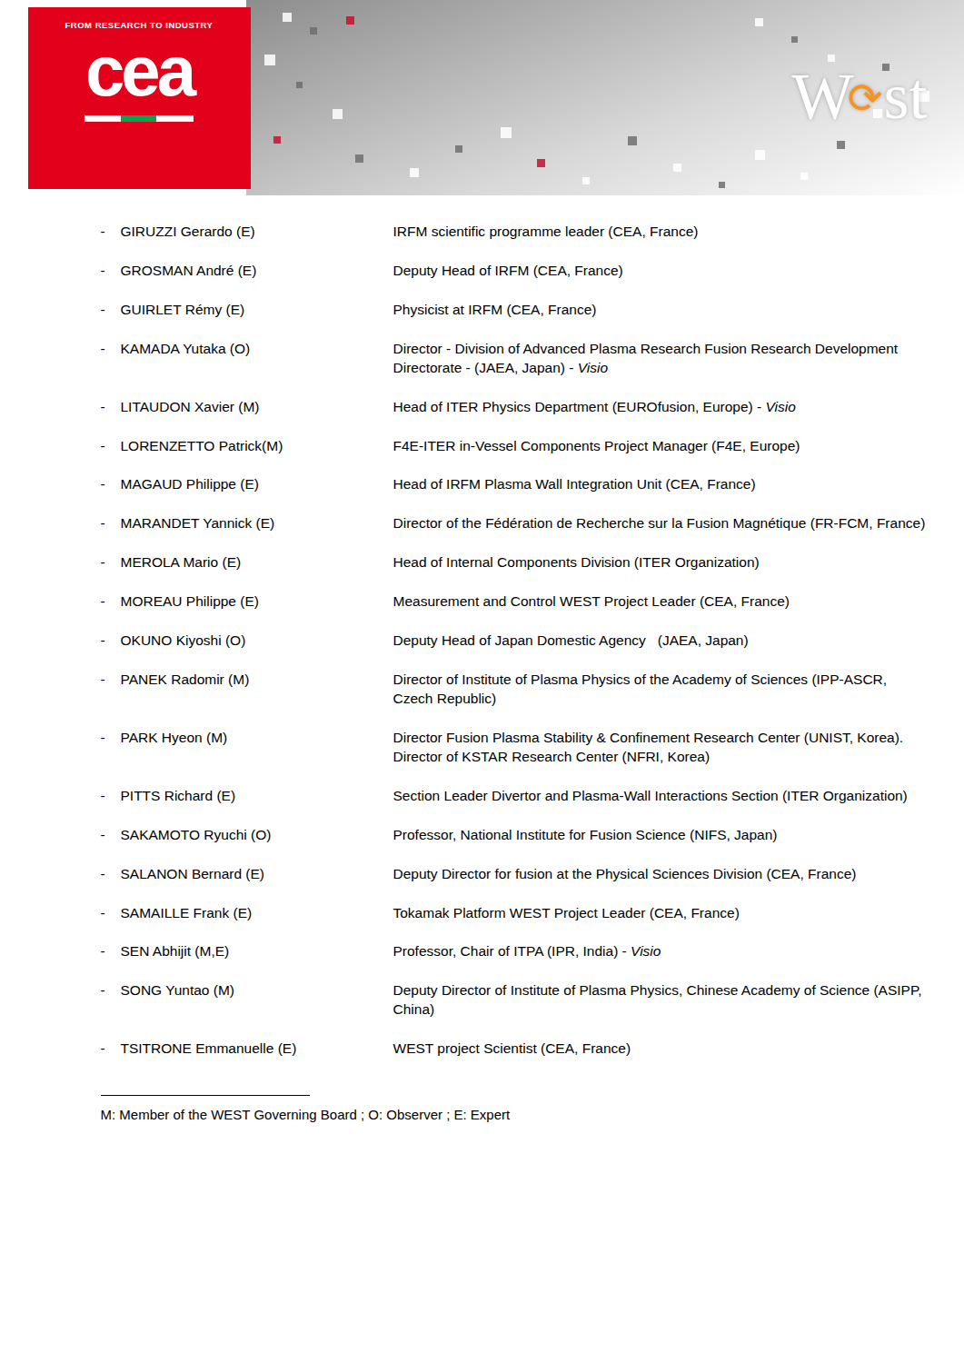FROM RESEARCH TO INDUSTRY
cea
W⟳st
-
GIRUZZI Gerardo (E)
IRFM scientific programme leader (CEA, France)
-
GROSMAN André (E)
Deputy Head of IRFM (CEA, France)
-
GUIRLET Rémy (E)
Physicist at IRFM (CEA, France)
-
KAMADA Yutaka (O)
Director - Division of Advanced Plasma Research Fusion Research Development Directorate - (JAEA, Japan) - Visio
-
LITAUDON Xavier (M)
Head of ITER Physics Department (EUROfusion, Europe) - Visio
-
LORENZETTO Patrick(M)
F4E-ITER in-Vessel Components Project Manager (F4E, Europe)
-
MAGAUD Philippe (E)
Head of IRFM Plasma Wall Integration Unit (CEA, France)
-
MARANDET Yannick (E)
Director of the Fédération de Recherche sur la Fusion Magnétique (FR-FCM, France)
-
MEROLA Mario (E)
Head of Internal Components Division (ITER Organization)
-
MOREAU Philippe (E)
Measurement and Control WEST Project Leader (CEA, France)
-
OKUNO Kiyoshi (O)
Deputy Head of Japan Domestic Agency (JAEA, Japan)
-
PANEK Radomir (M)
Director of Institute of Plasma Physics of the Academy of Sciences (IPP-ASCR, Czech Republic)
-
PARK Hyeon (M)
Director Fusion Plasma Stability & Confinement Research Center (UNIST, Korea). Director of KSTAR Research Center (NFRI, Korea)
-
PITTS Richard (E)
Section Leader Divertor and Plasma-Wall Interactions Section (ITER Organization)
-
SAKAMOTO Ryuchi (O)
Professor, National Institute for Fusion Science (NIFS, Japan)
-
SALANON Bernard (E)
Deputy Director for fusion at the Physical Sciences Division (CEA, France)
-
SAMAILLE Frank (E)
Tokamak Platform WEST Project Leader (CEA, France)
-
SEN Abhijit (M,E)
Professor, Chair of ITPA (IPR, India) - Visio
-
SONG Yuntao (M)
Deputy Director of Institute of Plasma Physics, Chinese Academy of Science (ASIPP, China)
-
TSITRONE Emmanuelle (E)
WEST project Scientist (CEA, France)
M: Member of the WEST Governing Board ; O: Observer ; E: Expert